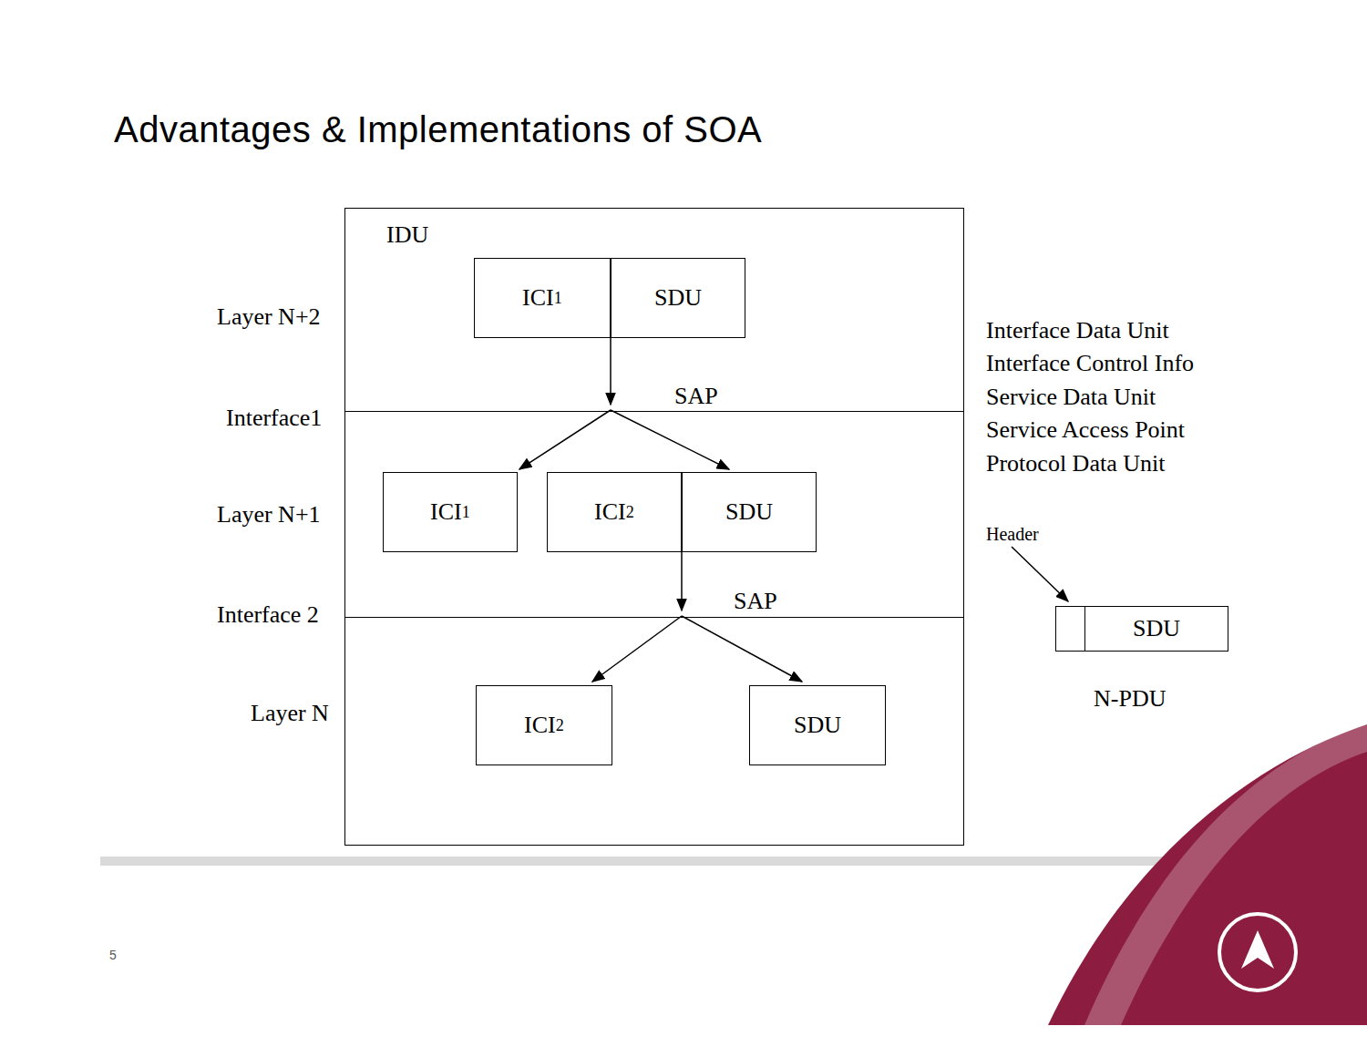Advantages & Implementations of SOA
ICI1
SDU
ICI1
ICI2
SDU
ICI2
SDU
IDU
Layer N+2
Interface1
Layer N+1
Interface 2
Layer N
SAP
SAP
Interface Data Unit
Interface Control Info
Service Data Unit
Service Access Point
Protocol Data Unit
Header
SDU
N-PDU
5